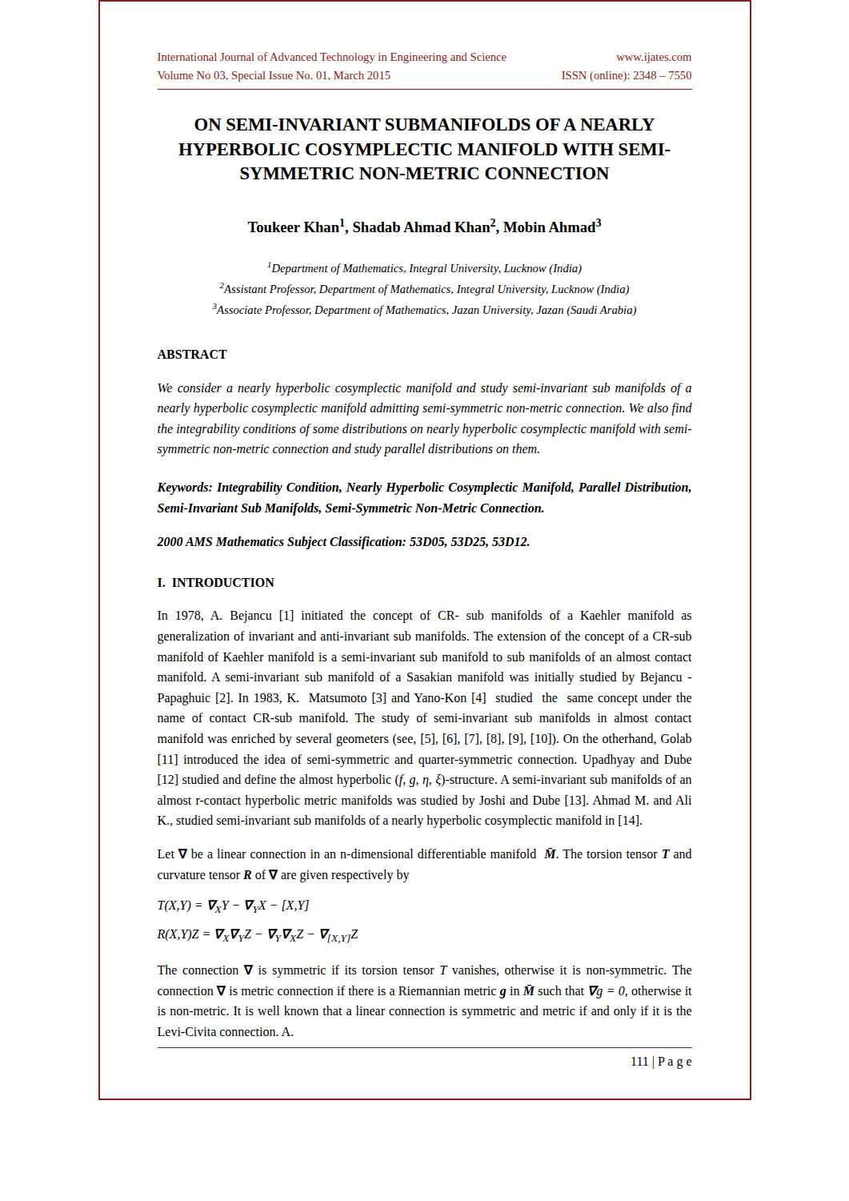International Journal of Advanced Technology in Engineering and Science www.ijates.com
Volume No 03, Special Issue No. 01, March 2015 ISSN (online): 2348 – 7550
On Semi-Invariant Submanifolds of a Nearly Hyperbolic Cosymplectic Manifold with Semi-Symmetric Non-Metric Connection
Toukeer Khan1, Shadab Ahmad Khan2, Mobin Ahmad3
1Department of Mathematics, Integral University, Lucknow (India)
2Assistant Professor, Department of Mathematics, Integral University, Lucknow (India)
3Associate Professor, Department of Mathematics, Jazan University, Jazan (Saudi Arabia)
ABSTRACT
We consider a nearly hyperbolic cosymplectic manifold and study semi-invariant sub manifolds of a nearly hyperbolic cosymplectic manifold admitting semi-symmetric non-metric connection. We also find the integrability conditions of some distributions on nearly hyperbolic cosymplectic manifold with semi-symmetric non-metric connection and study parallel distributions on them.
Keywords: Integrability Condition, Nearly Hyperbolic Cosymplectic Manifold, Parallel Distribution, Semi-Invariant Sub Manifolds, Semi-Symmetric Non-Metric Connection.
2000 AMS Mathematics Subject Classification: 53D05, 53D25, 53D12.
I. INTRODUCTION
In 1978, A. Bejancu [1] initiated the concept of CR- sub manifolds of a Kaehler manifold as generalization of invariant and anti-invariant sub manifolds. The extension of the concept of a CR-sub manifold of Kaehler manifold is a semi-invariant sub manifold to sub manifolds of an almost contact manifold. A semi-invariant sub manifold of a Sasakian manifold was initially studied by Bejancu - Papaghuic [2]. In 1983, K. Matsumoto [3] and Yano-Kon [4] studied the same concept under the name of contact CR-sub manifold. The study of semi-invariant sub manifolds in almost contact manifold was enriched by several geometers (see, [5], [6], [7], [8], [9], [10]). On the otherhand, Golab [11] introduced the idea of semi-symmetric and quarter-symmetric connection. Upadhyay and Dube [12] studied and define the almost hyperbolic (f, g, η, ξ)-structure. A semi-invariant sub manifolds of an almost r-contact hyperbolic metric manifolds was studied by Joshi and Dube [13]. Ahmad M. and Ali K., studied semi-invariant sub manifolds of a nearly hyperbolic cosymplectic manifold in [14].
Let ∇ be a linear connection in an n-dimensional differentiable manifold M̄. The torsion tensor T and curvature tensor R of ∇ are given respectively by
T(X,Y) = ∇XY − ∇YX − [X,Y]
R(X,Y)Z = ∇X∇YZ − ∇Y∇XZ − ∇[X,Y]Z
The connection ∇ is symmetric if its torsion tensor T vanishes, otherwise it is non-symmetric. The connection ∇ is metric connection if there is a Riemannian metric g in M̄ such that ∇g = 0, otherwise it is non-metric. It is well known that a linear connection is symmetric and metric if and only if it is the Levi-Civita connection. A.
111 | P a g e